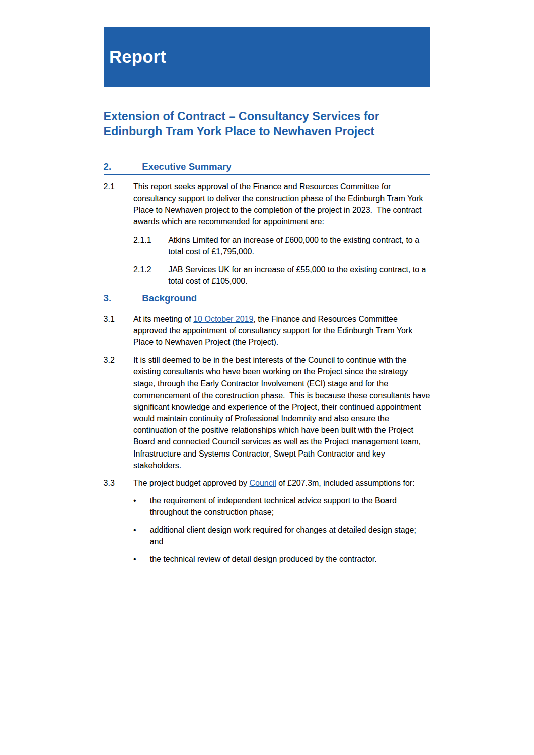Report
Extension of Contract – Consultancy Services for Edinburgh Tram York Place to Newhaven Project
2. Executive Summary
2.1 This report seeks approval of the Finance and Resources Committee for consultancy support to deliver the construction phase of the Edinburgh Tram York Place to Newhaven project to the completion of the project in 2023. The contract awards which are recommended for appointment are:
2.1.1 Atkins Limited for an increase of £600,000 to the existing contract, to a total cost of £1,795,000.
2.1.2 JAB Services UK for an increase of £55,000 to the existing contract, to a total cost of £105,000.
3. Background
3.1 At its meeting of 10 October 2019, the Finance and Resources Committee approved the appointment of consultancy support for the Edinburgh Tram York Place to Newhaven Project (the Project).
3.2 It is still deemed to be in the best interests of the Council to continue with the existing consultants who have been working on the Project since the strategy stage, through the Early Contractor Involvement (ECI) stage and for the commencement of the construction phase. This is because these consultants have significant knowledge and experience of the Project, their continued appointment would maintain continuity of Professional Indemnity and also ensure the continuation of the positive relationships which have been built with the Project Board and connected Council services as well as the Project management team, Infrastructure and Systems Contractor, Swept Path Contractor and key stakeholders.
3.3 The project budget approved by Council of £207.3m, included assumptions for:
•the requirement of independent technical advice support to the Board throughout the construction phase;
•additional client design work required for changes at detailed design stage; and
•the technical review of detail design produced by the contractor.